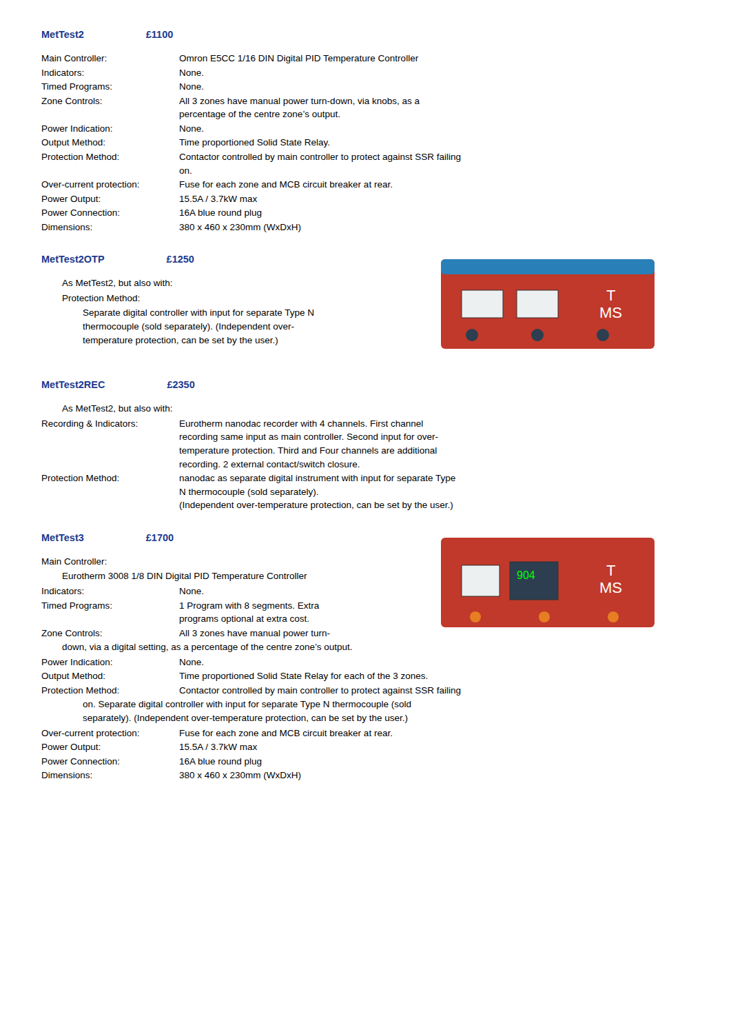MetTest2£1100
| Main Controller: | Omron E5CC 1/16 DIN Digital PID Temperature Controller |
| Indicators: | None. |
| Timed Programs: | None. |
| Zone Controls: | All 3 zones have manual power turn-down, via knobs, as a percentage of the centre zone’s output. |
| Power Indication: | None. |
| Output Method: | Time proportioned Solid State Relay. |
| Protection Method: | Contactor controlled by main controller to protect against SSR failing on. |
| Over-current protection: | Fuse for each zone and MCB circuit breaker at rear. |
| Power Output: | 15.5A / 3.7kW max |
| Power Connection: | 16A blue round plug |
| Dimensions: | 380 x 460 x 230mm (WxDxH) |
MetTest2OTP£1250
As MetTest2, but also with:
Protection Method:
Separate digital controller with input for separate Type N
thermocouple (sold separately). (Independent over-
temperature protection, can be set by the user.)
MetTest2REC£2350
As MetTest2, but also with:
| Recording & Indicators: | Eurotherm nanodac recorder with 4 channels. First channel recording same input as main controller. Second input for over- temperature protection. Third and Four channels are additional recording. 2 external contact/switch closure. |
| Protection Method: | nanodac as separate digital instrument with input for separate Type N thermocouple (sold separately). (Independent over-temperature protection, can be set by the user.) |
MetTest3£1700
Main Controller:
Eurotherm 3008 1/8 DIN Digital PID Temperature Controller
| Indicators: | None. |
| Timed Programs: | 1 Program with 8 segments. Extra programs optional at extra cost. |
| Zone Controls: | All 3 zones have manual power turn- |
down, via a digital setting, as a percentage of the centre zone’s output.
| Power Indication: | None. |
| Output Method: | Time proportioned Solid State Relay for each of the 3 zones. |
| Protection Method: | Contactor controlled by main controller to protect against SSR failing |
on. Separate digital controller with input for separate Type N thermocouple (sold
separately). (Independent over-temperature protection, can be set by the user.)
| Over-current protection: | Fuse for each zone and MCB circuit breaker at rear. |
| Power Output: | 15.5A / 3.7kW max |
| Power Connection: | 16A blue round plug |
| Dimensions: | 380 x 460 x 230mm (WxDxH) |